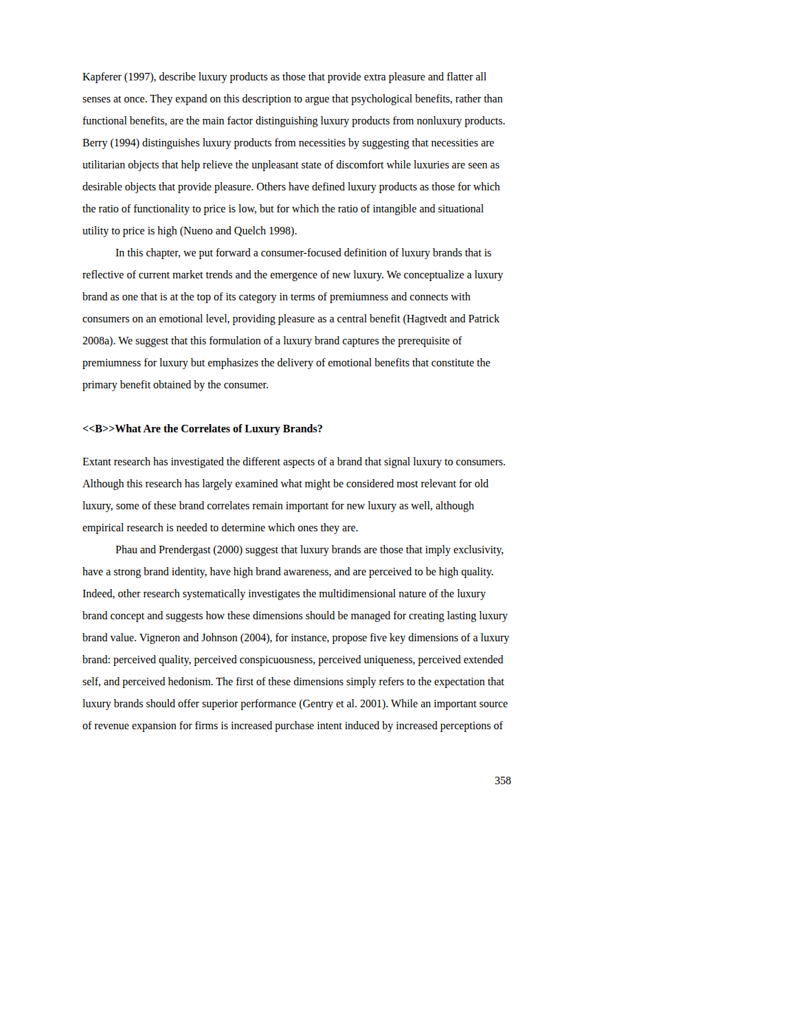Kapferer (1997), describe luxury products as those that provide extra pleasure and flatter all senses at once. They expand on this description to argue that psychological benefits, rather than functional benefits, are the main factor distinguishing luxury products from nonluxury products. Berry (1994) distinguishes luxury products from necessities by suggesting that necessities are utilitarian objects that help relieve the unpleasant state of discomfort while luxuries are seen as desirable objects that provide pleasure. Others have defined luxury products as those for which the ratio of functionality to price is low, but for which the ratio of intangible and situational utility to price is high (Nueno and Quelch 1998).
In this chapter, we put forward a consumer-focused definition of luxury brands that is reflective of current market trends and the emergence of new luxury. We conceptualize a luxury brand as one that is at the top of its category in terms of premiumness and connects with consumers on an emotional level, providing pleasure as a central benefit (Hagtvedt and Patrick 2008a). We suggest that this formulation of a luxury brand captures the prerequisite of premiumness for luxury but emphasizes the delivery of emotional benefits that constitute the primary benefit obtained by the consumer.
<<B>>What Are the Correlates of Luxury Brands?
Extant research has investigated the different aspects of a brand that signal luxury to consumers. Although this research has largely examined what might be considered most relevant for old luxury, some of these brand correlates remain important for new luxury as well, although empirical research is needed to determine which ones they are.
Phau and Prendergast (2000) suggest that luxury brands are those that imply exclusivity, have a strong brand identity, have high brand awareness, and are perceived to be high quality. Indeed, other research systematically investigates the multidimensional nature of the luxury brand concept and suggests how these dimensions should be managed for creating lasting luxury brand value. Vigneron and Johnson (2004), for instance, propose five key dimensions of a luxury brand: perceived quality, perceived conspicuousness, perceived uniqueness, perceived extended self, and perceived hedonism. The first of these dimensions simply refers to the expectation that luxury brands should offer superior performance (Gentry et al. 2001). While an important source of revenue expansion for firms is increased purchase intent induced by increased perceptions of
358